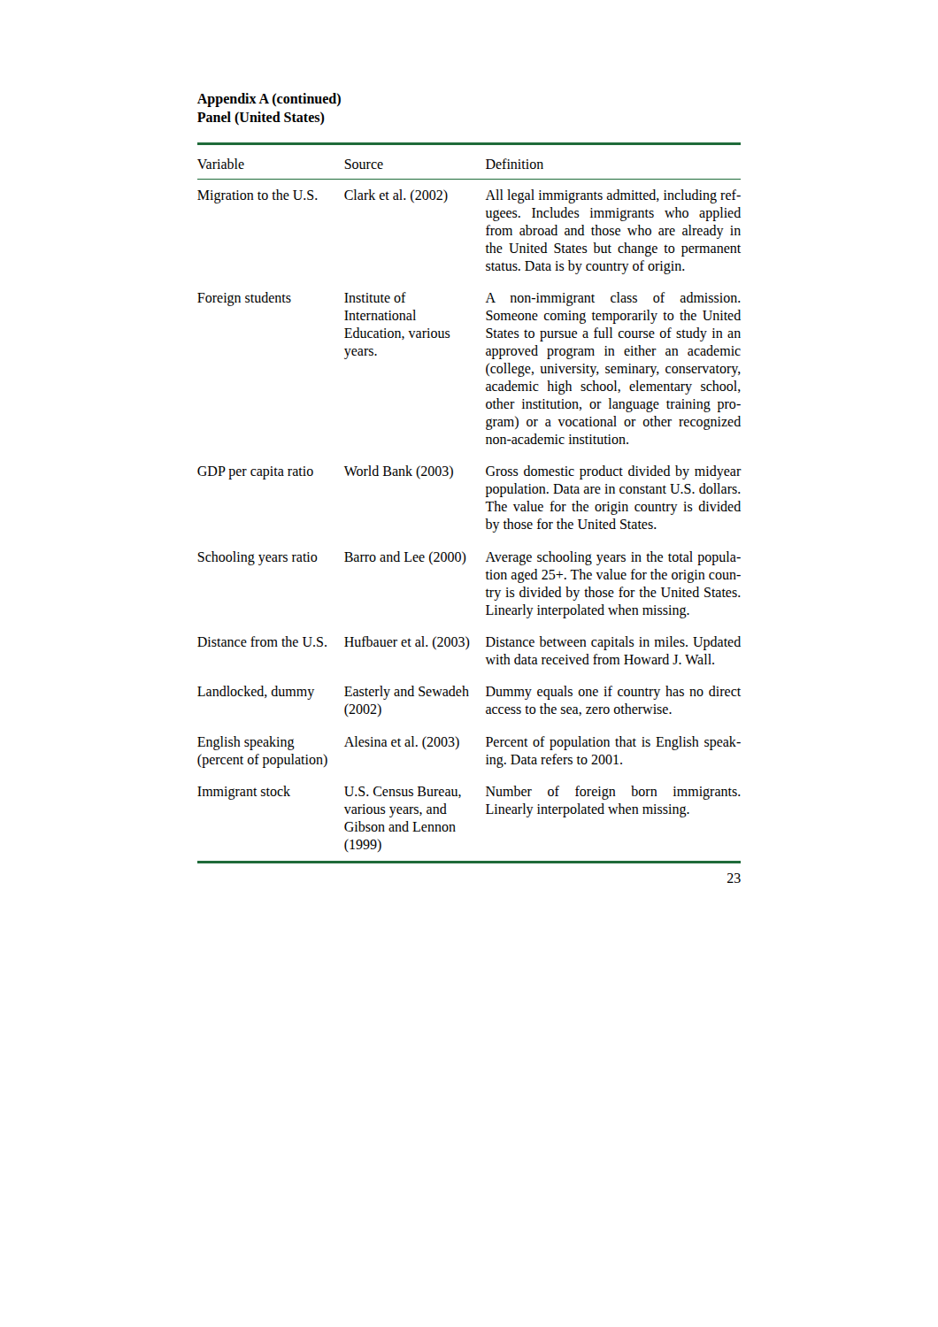Appendix A (continued)
Panel (United States)
| Variable | Source | Definition |
| --- | --- | --- |
| Migration to the U.S. | Clark et al. (2002) | All legal immigrants admitted, including refugees. Includes immigrants who applied from abroad and those who are already in the United States but change to permanent status. Data is by country of origin. |
| Foreign students | Institute of International Education, various years. | A non-immigrant class of admission. Someone coming temporarily to the United States to pursue a full course of study in an approved program in either an academic (college, university, seminary, conservatory, academic high school, elementary school, other institution, or language training program) or a vocational or other recognized non-academic institution. |
| GDP per capita ratio | World Bank (2003) | Gross domestic product divided by midyear population. Data are in constant U.S. dollars. The value for the origin country is divided by those for the United States. |
| Schooling years ratio | Barro and Lee (2000) | Average schooling years in the total population aged 25+. The value for the origin country is divided by those for the United States. Linearly interpolated when missing. |
| Distance from the U.S. | Hufbauer et al. (2003) | Distance between capitals in miles. Updated with data received from Howard J. Wall. |
| Landlocked, dummy | Easterly and Sewadeh (2002) | Dummy equals one if country has no direct access to the sea, zero otherwise. |
| English speaking (percent of population) | Alesina et al. (2003) | Percent of population that is English speaking. Data refers to 2001. |
| Immigrant stock | U.S. Census Bureau, various years, and Gibson and Lennon (1999) | Number of foreign born immigrants. Linearly interpolated when missing. |
23